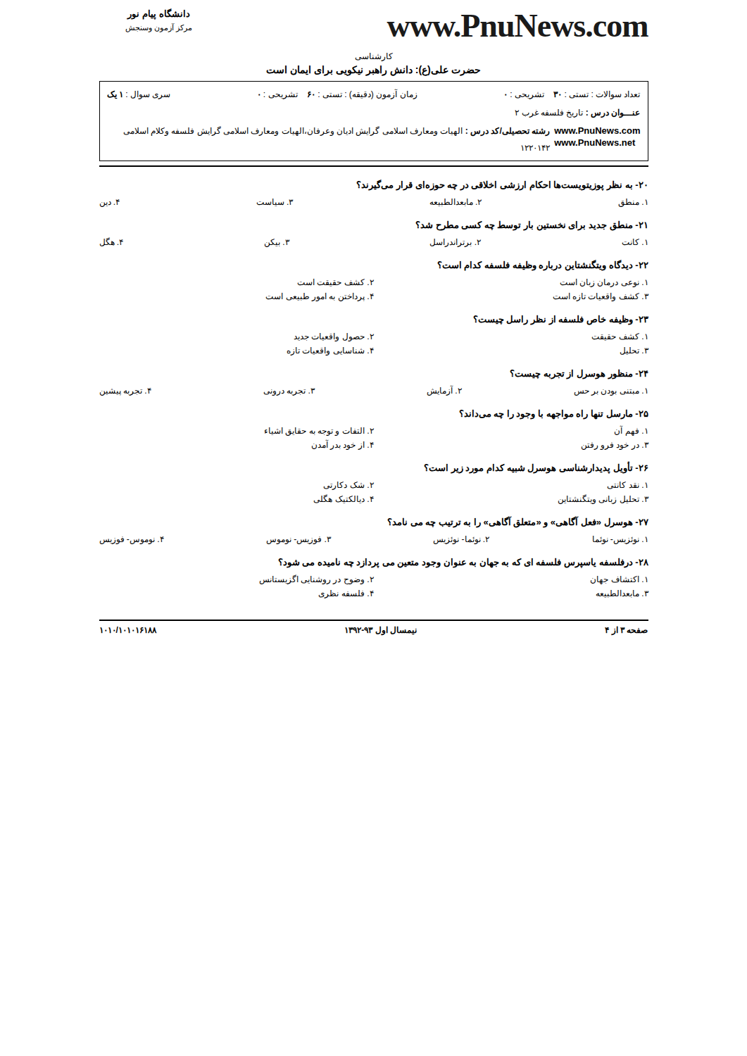www.PnuNews.com
دانشگاه پیام نور
مرکز آزمون وسنجش
کارشناسی
حضرت علی(ع): دانش راهبر نیکویی برای ایمان است
تعداد سوالات : تستی : ۳۰ تشریحی : ۰
زمان آزمون (دقیقه) : تستی : ۶۰ تشریحی : ۰
سری سوال : ۱ یک
عنـــوان درس : تاریخ فلسفه غرب ۲
www.PnuNews.com
www.PnuNews.net
رشته تحصیلی/کد درس : الهیات ومعارف اسلامی گرایش ادیان وعرفان،الهیات ومعارف اسلامی گرایش فلسفه وکلام اسلامی ۱۲۲۰۱۴۲
۲۰- به نظر پوزیتویست‌ها احکام ارزشی اخلاقی در چه حوزه‌ای قرار می‌گیرند؟
۱. منطق
۲. مابعدالطبیعه
۳. سیاست
۴. دین
۲۱- منطق جدید برای نخستین بار توسط چه کسی مطرح شد؟
۱. کانت
۲. برتراندراسل
۳. بیکن
۴. هگل
۲۲- دیدگاه ویتگنشتاین درباره وظیفه فلسفه کدام است؟
۱. نوعی درمان زبان است
۲. کشف حقیقت است
۳. کشف واقعیات تازه است
۴. پرداختن به امور طبیعی است
۲۳- وظیفه خاص فلسفه از نظر راسل چیست؟
۱. کشف حقیقت
۲. حصول واقعیات جدید
۳. تحلیل
۴. شناسایی واقعیات تازه
۲۴- منظور هوسرل از تجربه چیست؟
۱. مبتنی بودن بر حس
۲. آزمایش
۳. تجربه درونی
۴. تجربه پیشین
۲۵- مارسل تنها راه مواجهه با وجود را چه می‌داند؟
۱. فهم آن
۲. التفات و توجه به حقایق اشیاء
۳. در خود فرو رفتن
۴. از خود بدر آمدن
۲۶- تأویل پدیدارشناسی هوسرل شبیه کدام مورد زیر است؟
۱. نقد کانتی
۲. شک دکارتی
۳. تحلیل زبانی ویتگنشتاین
۴. دیالکتیک هگلی
۲۷- هوسرل «فعل آگاهی» و «متعلق آگاهی» را به ترتیب چه می نامد؟
۱. نوئزیس- نوئما
۲. نوئما- نوئزیس
۳. فوزیس- نوموس
۴. نوموس- فوزیس
۲۸- درفلسفه یاسپرس فلسفه ای که به جهان به عنوان وجود متعین می پردازد چه نامیده می شود؟
۱. اکتشاف جهان
۲. وضوح در روشنایی اگزیستانس
۳. مابعدالطبیعه
۴. فلسفه نظری
صفحه ۳ از ۴
نیمسال اول ۹۳-۱۳۹۲
۱۰۱۰/۱۰۱۰۱۶۱۸۸